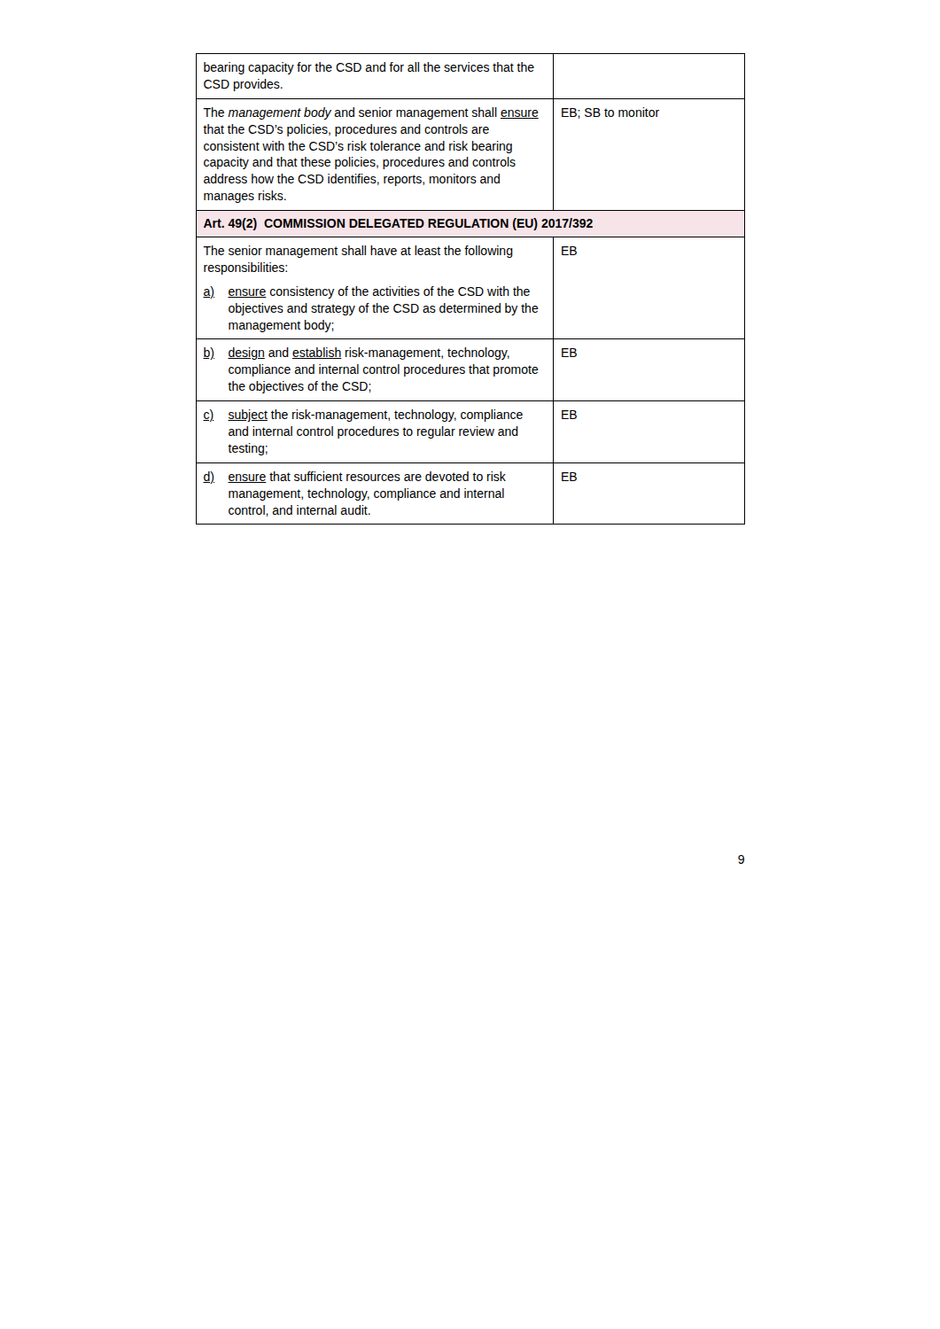| bearing capacity for the CSD and for all the services that the CSD provides. | |
| The management body and senior management shall ensure that the CSD’s policies, procedures and controls are consistent with the CSD’s risk tolerance and risk bearing capacity and that these policies, procedures and controls address how the CSD identifies, reports, monitors and manages risks. | EB; SB to monitor |
| Art. 49(2) COMMISSION DELEGATED REGULATION (EU) 2017/392 |
| The senior management shall have at least the following responsibilities: a) ensure consistency of the activities of the CSD with the objectives and strategy of the CSD as determined by the management body; | EB |
| b) design and establish risk-management, technology, compliance and internal control procedures that promote the objectives of the CSD; | EB |
| c) subject the risk-management, technology, compliance and internal control procedures to regular review and testing; | EB |
| d) ensure that sufficient resources are devoted to risk management, technology, compliance and internal control, and internal audit. | EB |
9